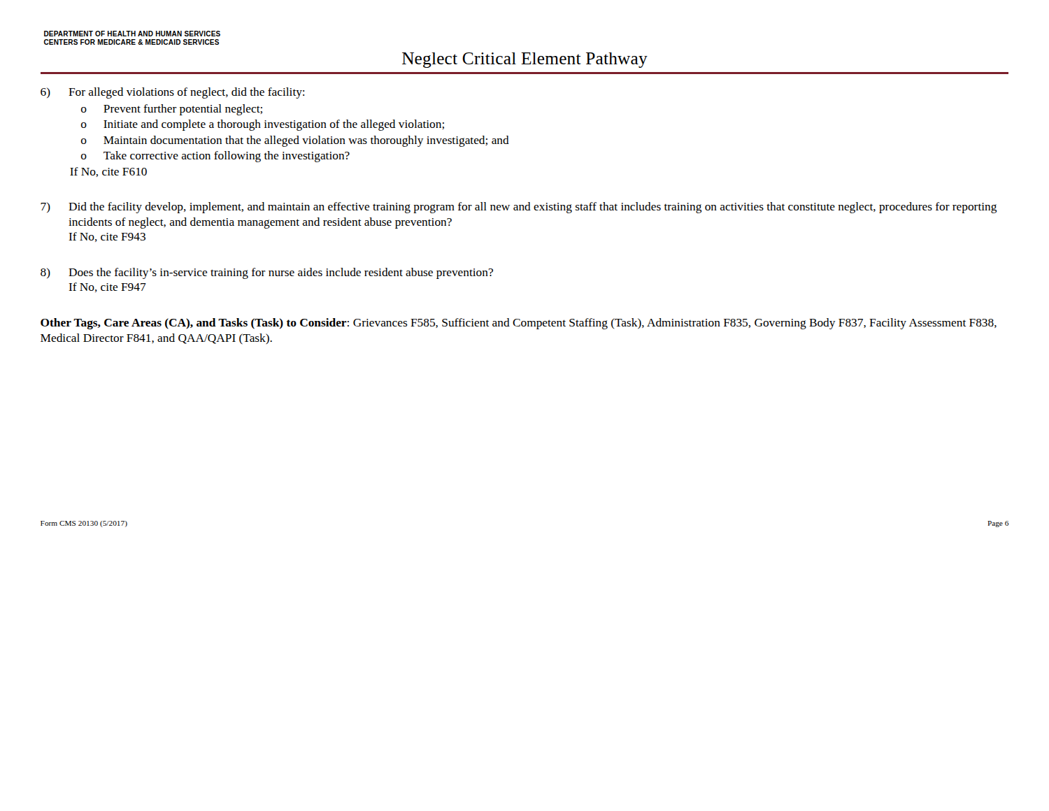DEPARTMENT OF HEALTH AND HUMAN SERVICES
CENTERS FOR MEDICARE & MEDICAID SERVICES
Neglect Critical Element Pathway
6) For alleged violations of neglect, did the facility:
o Prevent further potential neglect;
o Initiate and complete a thorough investigation of the alleged violation;
o Maintain documentation that the alleged violation was thoroughly investigated; and
o Take corrective action following the investigation?
If No, cite F610
7) Did the facility develop, implement, and maintain an effective training program for all new and existing staff that includes training on activities that constitute neglect, procedures for reporting incidents of neglect, and dementia management and resident abuse prevention?
If No, cite F943
8) Does the facility’s in-service training for nurse aides include resident abuse prevention?
If No, cite F947
Other Tags, Care Areas (CA), and Tasks (Task) to Consider: Grievances F585, Sufficient and Competent Staffing (Task), Administration F835, Governing Body F837, Facility Assessment F838, Medical Director F841, and QAA/QAPI (Task).
Form CMS 20130 (5/2017) Page 6